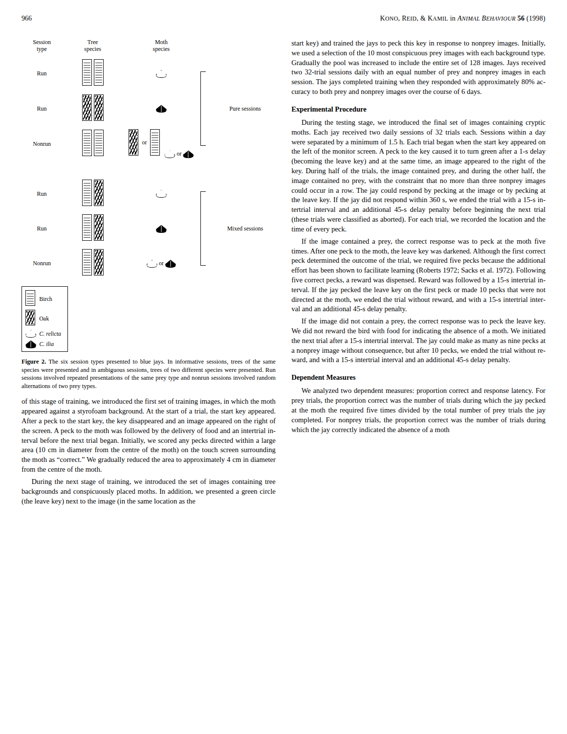966 KONO, REID, & KAMIL in ANIMAL BEHAVIOUR 56 (1998)
| Session type | Tree species | Moth species | | |
| --- | --- | --- | --- | --- |
| Run | | | | Pure sessions |
| Run | | |
| Nonrun | | or or |
| Run | | | | Mixed sessions |
| Run | | |
| Nonrun | | or |
| | Birch |
| | Oak |
| | C. relicta |
| | C. ilia |
Figure 2. The six session types presented to blue jays. In informative sessions, trees of the same species were presented and in ambiguous sessions, trees of two different species were presented. Run sessions involved repeated presentations of the same prey type and nonrun sessions involved random alternations of two prey types.
of this stage of training, we introduced the first set of training images, in which the moth appeared against a styrofoam background. At the start of a trial, the start key appeared. After a peck to the start key, the key disappeared and an image appeared on the right of the screen. A peck to the moth was followed by the delivery of food and an intertrial interval before the next trial began. Initially, we scored any pecks directed within a large area (10 cm in diameter from the centre of the moth) on the touch screen surrounding the moth as “correct.” We gradually reduced the area to approximately 4 cm in diameter from the centre of the moth.
During the next stage of training, we introduced the set of images containing tree backgrounds and conspicuously placed moths. In addition, we presented a green circle (the leave key) next to the image (in the same location as the
start key) and trained the jays to peck this key in response to nonprey images. Initially, we used a selection of the 10 most conspicuous prey images with each background type. Gradually the pool was increased to include the entire set of 128 images. Jays received two 32-trial sessions daily with an equal number of prey and nonprey images in each session. The jays completed training when they responded with approximately 80% accuracy to both prey and nonprey images over the course of 6 days.
Experimental Procedure
During the testing stage, we introduced the final set of images containing cryptic moths. Each jay received two daily sessions of 32 trials each. Sessions within a day were separated by a minimum of 1.5 h. Each trial began when the start key appeared on the left of the monitor screen. A peck to the key caused it to turn green after a 1-s delay (becoming the leave key) and at the same time, an image appeared to the right of the key. During half of the trials, the image contained prey, and during the other half, the image contained no prey, with the constraint that no more than three nonprey images could occur in a row. The jay could respond by pecking at the image or by pecking at the leave key. If the jay did not respond within 360 s, we ended the trial with a 15-s intertrial interval and an additional 45-s delay penalty before beginning the next trial (these trials were classified as aborted). For each trial, we recorded the location and the time of every peck.
If the image contained a prey, the correct response was to peck at the moth five times. After one peck to the moth, the leave key was darkened. Although the first correct peck determined the outcome of the trial, we required five pecks because the additional effort has been shown to facilitate learning (Roberts 1972; Sacks et al. 1972). Following five correct pecks, a reward was dispensed. Reward was followed by a 15-s intertrial interval. If the jay pecked the leave key on the first peck or made 10 pecks that were not directed at the moth, we ended the trial without reward, and with a 15-s intertrial interval and an additional 45-s delay penalty.
If the image did not contain a prey, the correct response was to peck the leave key. We did not reward the bird with food for indicating the absence of a moth. We initiated the next trial after a 15-s intertrial interval. The jay could make as many as nine pecks at a nonprey image without consequence, but after 10 pecks, we ended the trial without reward, and with a 15-s intertrial interval and an additional 45-s delay penalty.
Dependent Measures
We analyzed two dependent measures: proportion correct and response latency. For prey trials, the proportion correct was the number of trials during which the jay pecked at the moth the required five times divided by the total number of prey trials the jay completed. For nonprey trials, the proportion correct was the number of trials during which the jay correctly indicated the absence of a moth